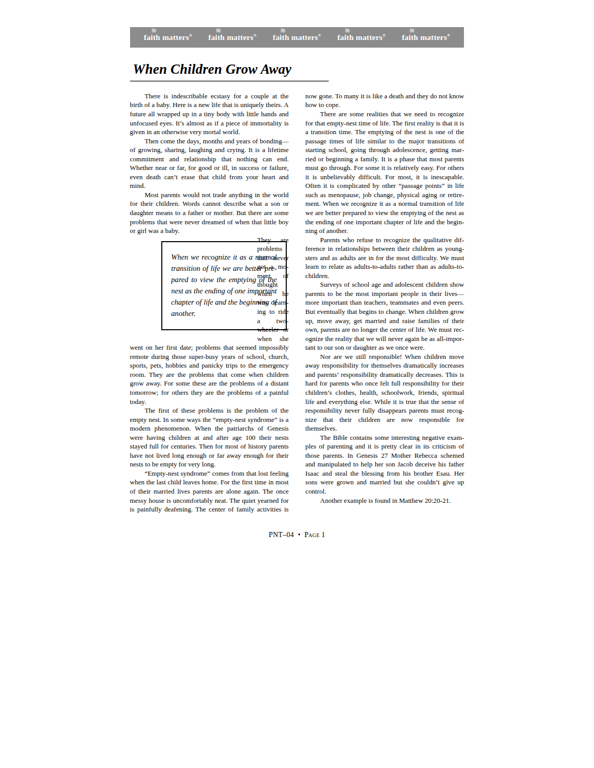≋faith matters® ≋faith matters® ≋faith matters® ≋faith matters® ≋faith matters®
When Children Grow Away
There is indescribable ecstasy for a couple at the birth of a baby. Here is a new life that is uniquely theirs. A future all wrapped up in a tiny body with little hands and unfocused eyes. It’s almost as if a piece of immortality is given in an otherwise very mortal world.
Then come the days, months and years of bonding—of growing, sharing, laughing and crying. It is a lifetime commitment and relationship that nothing can end. Whether near or far, for good or ill, in success or failure, even death can’t erase that child from your heart and mind.
Most parents would not trade anything in the world for their children. Words cannot describe what a son or daughter means to a father or mother. But there are some problems that were never dreamed of when that little boy or girl was a baby.
When we recognize it as a normal transition of life we are better prepared to view the emptying of the nest as the ending of one important chapter of life and the beginning of another.
They are problems that never got a moment of thought when he was learning to ride a two-wheeler or when she went on her first date; problems that seemed impossibly remote during those super-busy years of school, church, sports, pets, hobbies and panicky trips to the emergency room. They are the problems that come when children grow away. For some these are the problems of a distant tomorrow; for others they are the problems of a painful today.
The first of these problems is the problem of the empty nest. In some ways the “empty-nest syndrome” is a modern phenomenon. When the patriarchs of Genesis were having children at and after age 100 their nests stayed full for centuries. Then for most of history parents have not lived long enough or far away enough for their nests to be empty for very long.
“Empty-nest syndrome” comes from that lost feeling when the last child leaves home. For the first time in most of their married lives parents are alone again. The once messy house is uncomfortably neat. The quiet yearned for is painfully deafening. The center of family activities is now gone. To many it is like a death and they do not know how to cope.
There are some realities that we need to recognize for that empty-nest time of life. The first reality is that it is a transition time. The emptying of the nest is one of the passage times of life similar to the major transitions of starting school, going through adolescence, getting married or beginning a family. It is a phase that most parents must go through. For some it is relatively easy. For others it is unbelievably difficult. For most, it is inescapable. Often it is complicated by other “passage points” in life such as menopause, job change, physical aging or retirement. When we recognize it as a normal transition of life we are better prepared to view the emptying of the nest as the ending of one important chapter of life and the beginning of another.
Parents who refuse to recognize the qualitative difference in relationships between their children as youngsters and as adults are in for the most difficulty. We must learn to relate as adults-to-adults rather than as adults-to-children.
Surveys of school age and adolescent children show parents to be the most important people in their lives—more important than teachers, teammates and even peers. But eventually that begins to change. When children grow up, move away, get married and raise families of their own, parents are no longer the center of life. We must recognize the reality that we will never again be as all-important to our son or daughter as we once were.
Nor are we still responsible! When children move away responsibility for themselves dramatically increases and parents’ responsibility dramatically decreases. This is hard for parents who once felt full responsibility for their children’s clothes, health, schoolwork, friends, spiritual life and everything else. While it is true that the sense of responsibility never fully disappears parents must recognize that their children are now responsible for themselves.
The Bible contains some interesting negative examples of parenting and it is pretty clear in its criticism of those parents. In Genesis 27 Mother Rebecca schemed and manipulated to help her son Jacob deceive his father Isaac and steal the blessing from his brother Esau. Her sons were grown and married but she couldn’t give up control.
Another example is found in Matthew 20:20-21.
PNT–04 • Page 1